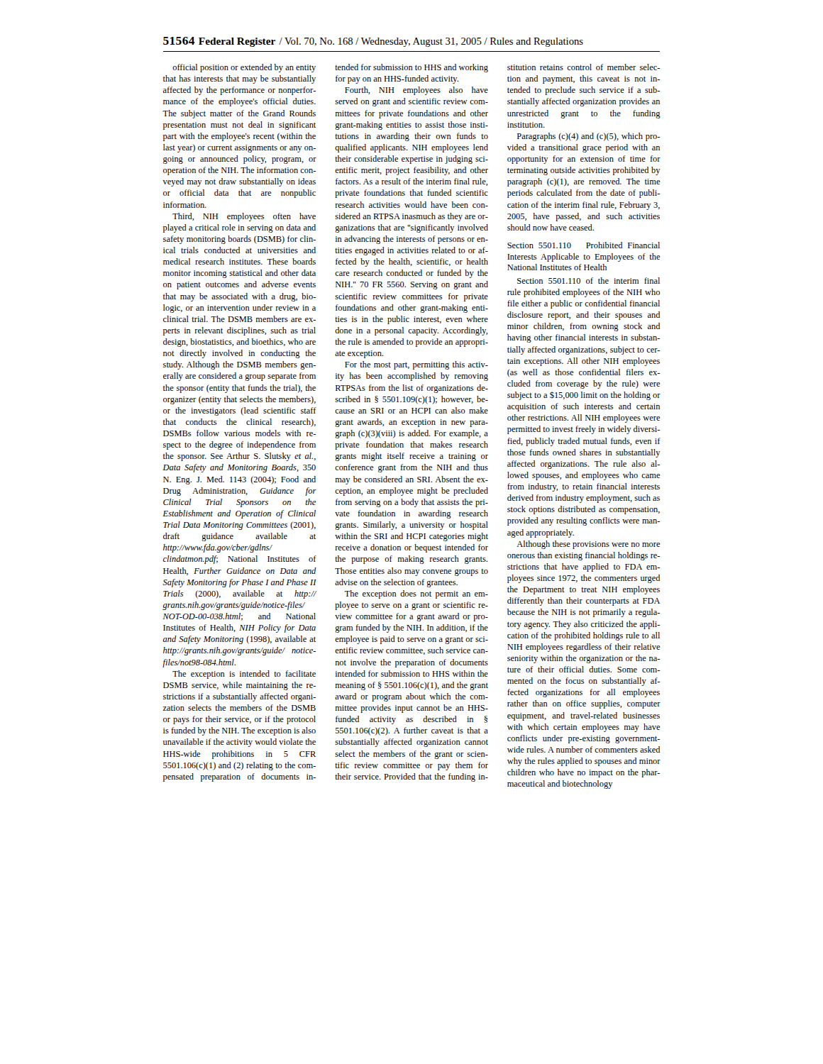51564 Federal Register/ Vol. 70, No. 168 / Wednesday, August 31, 2005 / Rules and Regulations
official position or extended by an entity that has interests that may be substantially affected by the performance or nonperformance of the employee's official duties. The subject matter of the Grand Rounds presentation must not deal in significant part with the employee's recent (within the last year) or current assignments or any ongoing or announced policy, program, or operation of the NIH. The information conveyed may not draw substantially on ideas or official data that are nonpublic information.
Third, NIH employees often have played a critical role in serving on data and safety monitoring boards (DSMB) for clinical trials conducted at universities and medical research institutes. These boards monitor incoming statistical and other data on patient outcomes and adverse events that may be associated with a drug, biologic, or an intervention under review in a clinical trial. The DSMB members are experts in relevant disciplines, such as trial design, biostatistics, and bioethics, who are not directly involved in conducting the study. Although the DSMB members generally are considered a group separate from the sponsor (entity that funds the trial), the organizer (entity that selects the members), or the investigators (lead scientific staff that conducts the clinical research), DSMBs follow various models with respect to the degree of independence from the sponsor. See Arthur S. Slutsky et al., Data Safety and Monitoring Boards, 350 N. Eng. J. Med. 1143 (2004); Food and Drug Administration, Guidance for Clinical Trial Sponsors on the Establishment and Operation of Clinical Trial Data Monitoring Committees (2001), draft guidance available at http://www.fda.gov/cber/gdlns/ clindatmon.pdf; National Institutes of Health, Further Guidance on Data and Safety Monitoring for Phase I and Phase II Trials (2000), available at http:// grants.nih.gov/grants/guide/notice-files/ NOT-OD-00-038.html; and National Institutes of Health, NIH Policy for Data and Safety Monitoring (1998), available at http://grants.nih.gov/grants/guide/ notice-files/not98-084.html.
The exception is intended to facilitate DSMB service, while maintaining the restrictions if a substantially affected organization selects the members of the DSMB or pays for their service, or if the protocol is funded by the NIH. The exception is also unavailable if the activity would violate the HHS-wide prohibitions in 5 CFR 5501.106(c)(1) and (2) relating to the compensated preparation of documents intended for submission to HHS and working for pay on an HHS-funded activity.
Fourth, NIH employees also have served on grant and scientific review committees for private foundations and other grant-making entities to assist those institutions in awarding their own funds to qualified applicants. NIH employees lend their considerable expertise in judging scientific merit, project feasibility, and other factors. As a result of the interim final rule, private foundations that funded scientific research activities would have been considered an RTPSA inasmuch as they are organizations that are ''significantly involved in advancing the interests of persons or entities engaged in activities related to or affected by the health, scientific, or health care research conducted or funded by the NIH.'' 70 FR 5560. Serving on grant and scientific review committees for private foundations and other grant-making entities is in the public interest, even where done in a personal capacity. Accordingly, the rule is amended to provide an appropriate exception.
For the most part, permitting this activity has been accomplished by removing RTPSAs from the list of organizations described in § 5501.109(c)(1); however, because an SRI or an HCPI can also make grant awards, an exception in new paragraph (c)(3)(viii) is added. For example, a private foundation that makes research grants might itself receive a training or conference grant from the NIH and thus may be considered an SRI. Absent the exception, an employee might be precluded from serving on a body that assists the private foundation in awarding research grants. Similarly, a university or hospital within the SRI and HCPI categories might receive a donation or bequest intended for the purpose of making research grants. Those entities also may convene groups to advise on the selection of grantees.
The exception does not permit an employee to serve on a grant or scientific review committee for a grant award or program funded by the NIH. In addition, if the employee is paid to serve on a grant or scientific review committee, such service cannot involve the preparation of documents intended for submission to HHS within the meaning of § 5501.106(c)(1), and the grant award or program about which the committee provides input cannot be an HHS-funded activity as described in § 5501.106(c)(2). A further caveat is that a substantially affected organization cannot select the members of the grant or scientific review committee or pay them for their service. Provided that the funding institution retains control of member selection and payment, this caveat is not intended to preclude such service if a substantially affected organization provides an unrestricted grant to the funding institution.
Paragraphs (c)(4) and (c)(5), which provided a transitional grace period with an opportunity for an extension of time for terminating outside activities prohibited by paragraph (c)(1), are removed. The time periods calculated from the date of publication of the interim final rule, February 3, 2005, have passed, and such activities should now have ceased.
Section 5501.110 Prohibited Financial Interests Applicable to Employees of the National Institutes of Health
Section 5501.110 of the interim final rule prohibited employees of the NIH who file either a public or confidential financial disclosure report, and their spouses and minor children, from owning stock and having other financial interests in substantially affected organizations, subject to certain exceptions. All other NIH employees (as well as those confidential filers excluded from coverage by the rule) were subject to a $15,000 limit on the holding or acquisition of such interests and certain other restrictions. All NIH employees were permitted to invest freely in widely diversified, publicly traded mutual funds, even if those funds owned shares in substantially affected organizations. The rule also allowed spouses, and employees who came from industry, to retain financial interests derived from industry employment, such as stock options distributed as compensation, provided any resulting conflicts were managed appropriately.
Although these provisions were no more onerous than existing financial holdings restrictions that have applied to FDA employees since 1972, the commenters urged the Department to treat NIH employees differently than their counterparts at FDA because the NIH is not primarily a regulatory agency. They also criticized the application of the prohibited holdings rule to all NIH employees regardless of their relative seniority within the organization or the nature of their official duties. Some commented on the focus on substantially affected organizations for all employees rather than on office supplies, computer equipment, and travel-related businesses with which certain employees may have conflicts under pre-existing government-wide rules. A number of commenters asked why the rules applied to spouses and minor children who have no impact on the pharmaceutical and biotechnology